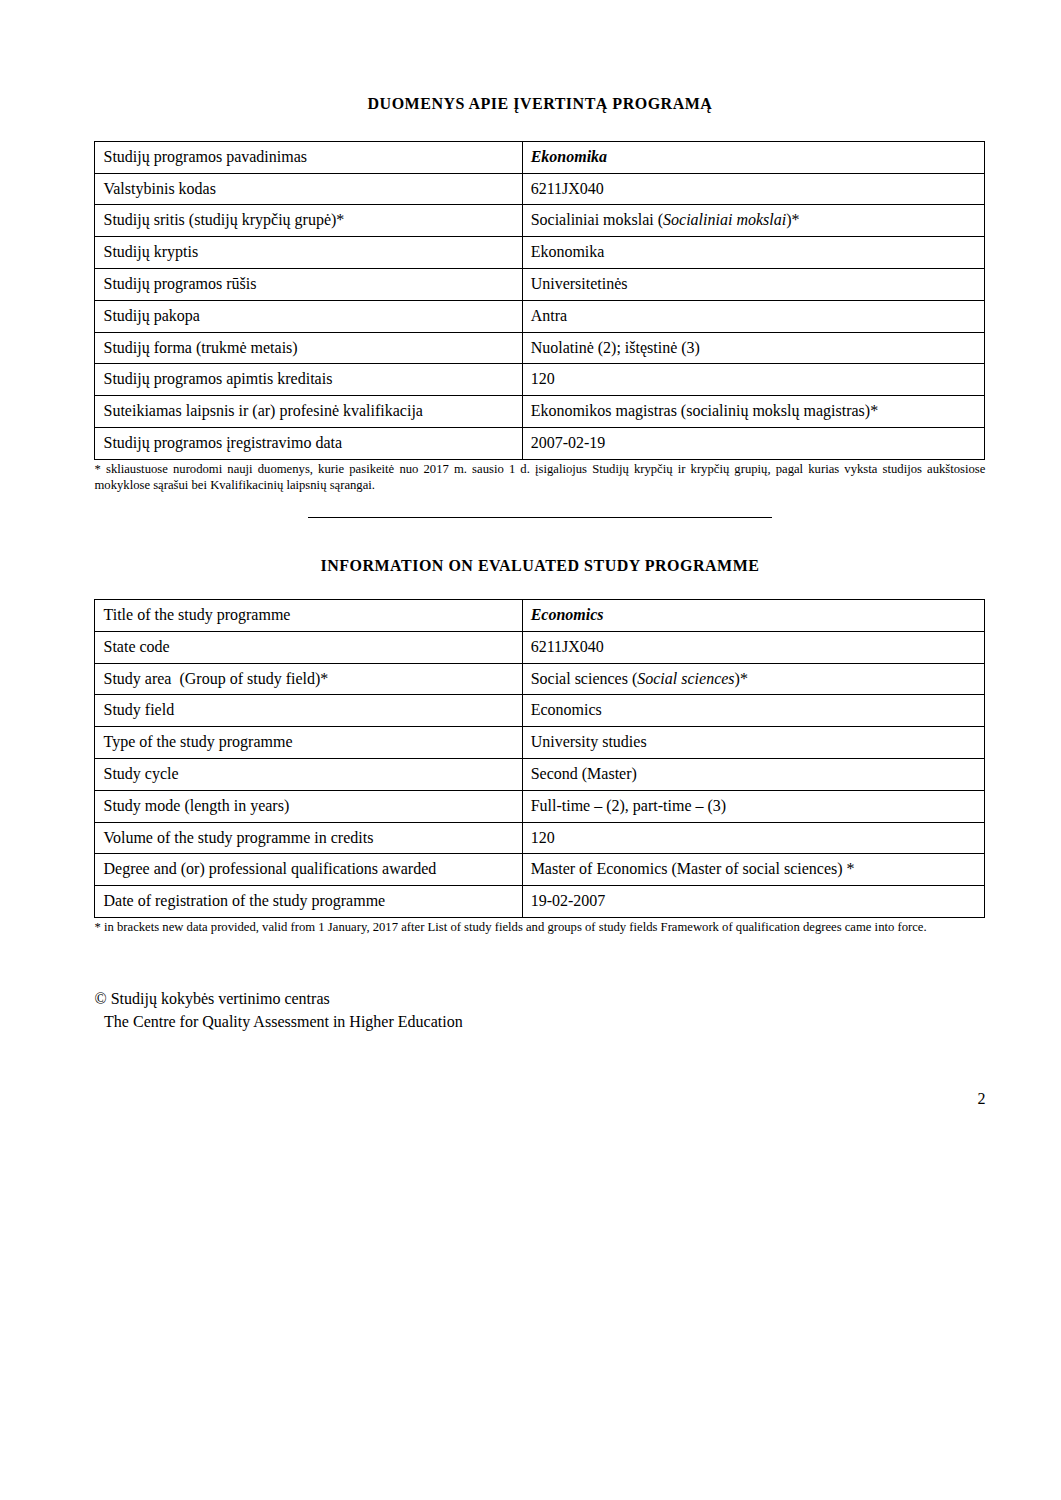DUOMENYS APIE ĮVERTINTĄ PROGRAMĄ
| Studijų programos pavadinimas | Ekonomika |
| Valstybinis kodas | 6211JX040 |
| Studijų sritis (studijų krypčių grupė)* | Socialiniai mokslai ( Socialiniai mokslai )* |
| Studijų kryptis | Ekonomika |
| Studijų programos rūšis | Universitetinės |
| Studijų pakopa | Antra |
| Studijų forma (trukmė metais) | Nuolatinė (2); ištęstinė (3) |
| Studijų programos apimtis kreditais | 120 |
| Suteikiamas laipsnis ir (ar) profesinė kvalifikacija | Ekonomikos magistras (socialinių mokslų magistras)* |
| Studijų programos įregistravimo data | 2007-02-19 |
* skliaustuose nurodomi nauji duomenys, kurie pasikeitė nuo 2017 m. sausio 1 d. įsigaliojus Studijų krypčių ir krypčių grupių, pagal kurias vyksta studijos aukštosiose mokyklose sąrašui bei Kvalifikacinių laipsnių sąrangai.
INFORMATION ON EVALUATED STUDY PROGRAMME
| Title of the study programme | Economics |
| State code | 6211JX040 |
| Study area (Group of study field)* | Social sciences ( Social sciences )* |
| Study field | Economics |
| Type of the study programme | University studies |
| Study cycle | Second (Master) |
| Study mode (length in years) | Full-time – (2), part-time – (3) |
| Volume of the study programme in credits | 120 |
| Degree and (or) professional qualifications awarded | Master of Economics (Master of social sciences) * |
| Date of registration of the study programme | 19-02-2007 |
* in brackets new data provided, valid from 1 January, 2017 after List of study fields and groups of study fields Framework of qualification degrees came into force.
© Studijų kokybės vertinimo centras
The Centre for Quality Assessment in Higher Education
2